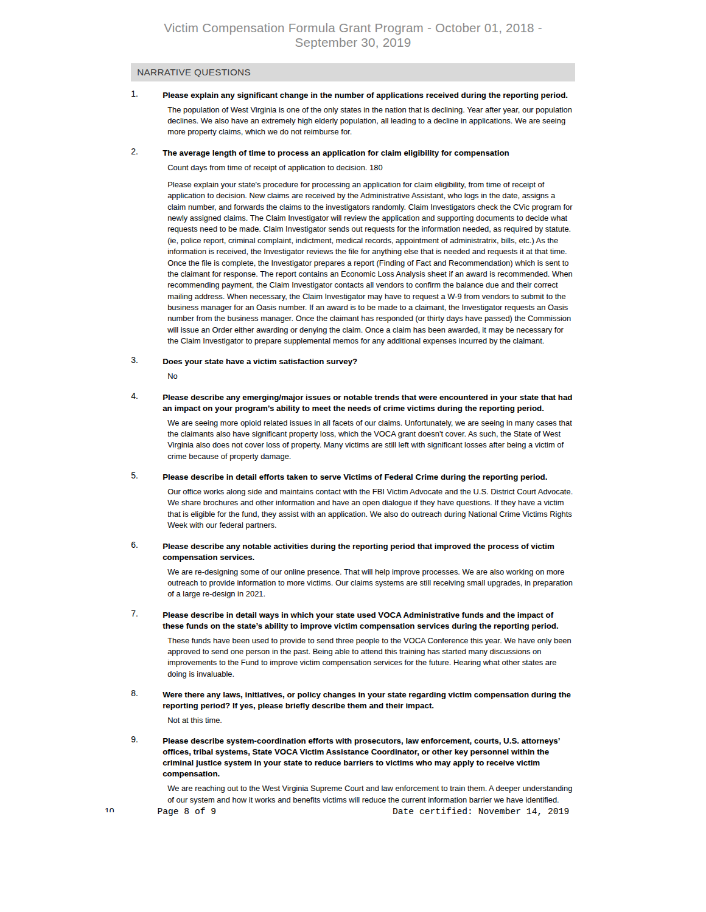Victim Compensation Formula Grant Program - October 01, 2018 - September 30, 2019
NARRATIVE QUESTIONS
1.
Please explain any significant change in the number of applications received during the reporting period.
The population of West Virginia is one of the only states in the nation that is declining. Year after year, our population declines. We also have an extremely high elderly population, all leading to a decline in applications. We are seeing more property claims, which we do not reimburse for.
2.
The average length of time to process an application for claim eligibility for compensation
Count days from time of receipt of application to decision. 180
Please explain your state's procedure for processing an application for claim eligibility, from time of receipt of application to decision. New claims are received by the Administrative Assistant, who logs in the date, assigns a claim number, and forwards the claims to the investigators randomly. Claim Investigators check the CVic program for newly assigned claims. The Claim Investigator will review the application and supporting documents to decide what requests need to be made. Claim Investigator sends out requests for the information needed, as required by statute. (ie, police report, criminal complaint, indictment, medical records, appointment of administratrix, bills, etc.) As the information is received, the Investigator reviews the file for anything else that is needed and requests it at that time. Once the file is complete, the Investigator prepares a report (Finding of Fact and Recommendation) which is sent to the claimant for response. The report contains an Economic Loss Analysis sheet if an award is recommended. When recommending payment, the Claim Investigator contacts all vendors to confirm the balance due and their correct mailing address. When necessary, the Claim Investigator may have to request a W-9 from vendors to submit to the business manager for an Oasis number. If an award is to be made to a claimant, the Investigator requests an Oasis number from the business manager. Once the claimant has responded (or thirty days have passed) the Commission will issue an Order either awarding or denying the claim. Once a claim has been awarded, it may be necessary for the Claim Investigator to prepare supplemental memos for any additional expenses incurred by the claimant.
3.
Does your state have a victim satisfaction survey?
No
4.
Please describe any emerging/major issues or notable trends that were encountered in your state that had an impact on your program’s ability to meet the needs of crime victims during the reporting period.
We are seeing more opioid related issues in all facets of our claims. Unfortunately, we are seeing in many cases that the claimants also have significant property loss, which the VOCA grant doesn't cover. As such, the State of West Virginia also does not cover loss of property. Many victims are still left with significant losses after being a victim of crime because of property damage.
5.
Please describe in detail efforts taken to serve Victims of Federal Crime during the reporting period.
Our office works along side and maintains contact with the FBI Victim Advocate and the U.S. District Court Advocate. We share brochures and other information and have an open dialogue if they have questions. If they have a victim that is eligible for the fund, they assist with an application. We also do outreach during National Crime Victims Rights Week with our federal partners.
6.
Please describe any notable activities during the reporting period that improved the process of victim compensation services.
We are re-designing some of our online presence. That will help improve processes. We are also working on more outreach to provide information to more victims. Our claims systems are still receiving small upgrades, in preparation of a large re-design in 2021.
7.
Please describe in detail ways in which your state used VOCA Administrative funds and the impact of these funds on the state’s ability to improve victim compensation services during the reporting period.
These funds have been used to provide to send three people to the VOCA Conference this year. We have only been approved to send one person in the past. Being able to attend this training has started many discussions on improvements to the Fund to improve victim compensation services for the future. Hearing what other states are doing is invaluable.
8.
Were there any laws, initiatives, or policy changes in your state regarding victim compensation during the reporting period? If yes, please briefly describe them and their impact.
Not at this time.
9.
Please describe system-coordination efforts with prosecutors, law enforcement, courts, U.S. attorneys’ offices, tribal systems, State VOCA Victim Assistance Coordinator, or other key personnel within the criminal justice system in your state to reduce barriers to victims who may apply to receive victim compensation.
We are reaching out to the West Virginia Supreme Court and law enforcement to train them. A deeper understanding of our system and how it works and benefits victims will reduce the current information barrier we have identified.
10.
Page 8 of 9
Date certified: November 14, 2019